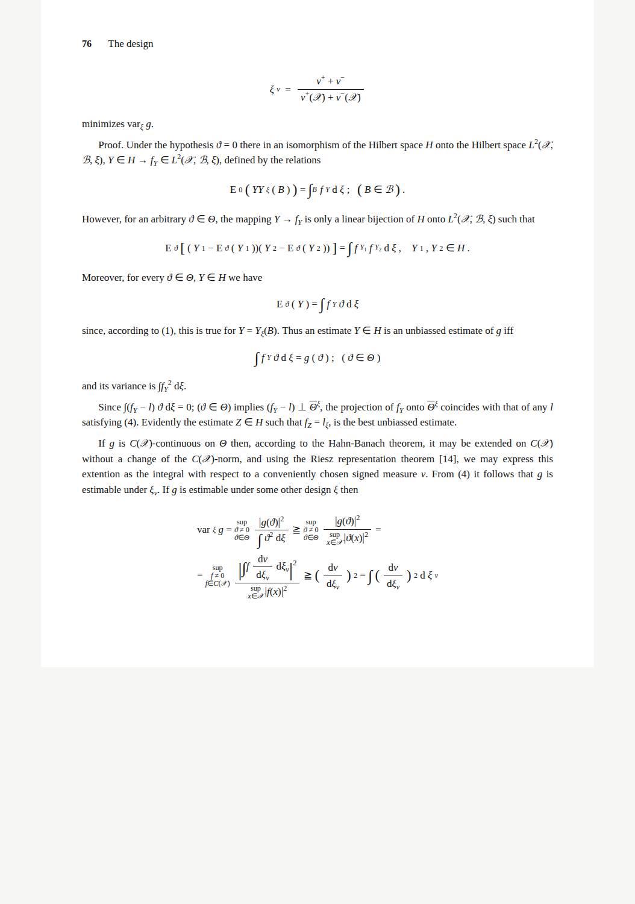76 The design
ξv = v+ + v− v+(𝒳) + v−(𝒳)
minimizes varξ g.
Proof. Under the hypothesis ϑ = 0 there in an isomorphism of the Hilbert space H onto the Hilbert space L2(𝒳, ℬ, ξ), Y ∈ H → fY ∈ L2(𝒳, ℬ, ξ), defined by the relations
E0(YYξ(B)) = ∫B fY dξ ; (B ∈ ℬ) .
However, for an arbitrary ϑ ∈ Θ, the mapping Y → fY is only a linear bijection of H onto L2(𝒳, ℬ, ξ) such that
Eϑ[(Y1 − Eϑ(Y1))(Y2 − Eϑ(Y2))] = ∫fY1fY2 dξ , Y1, Y2 ∈ H .
Moreover, for every ϑ ∈ Θ, Y ∈ H we have
Eϑ(Y) = ∫fYϑ dξ
since, according to (1), this is true for Y = Yξ(B). Thus an estimate Y ∈ H is an unbiassed estimate of g iff
∫fYϑ dξ = g(ϑ) ; (ϑ ∈ Θ)
and its variance is ∫fY2 dξ.
Since ∫(fY − l) ϑ dξ = 0; (ϑ ∈ Θ) implies (fY − l) ⊥ Θξ, the projection of fY onto Θξ coincides with that of any l satisfying (4). Evidently the estimate Z ∈ H such that fZ = lξ, is the best unbiassed estimate.
If g is C(𝒳)-continuous on Θ then, according to the Hahn-Banach theorem, it may be extended on C(𝒳) without a change of the C(𝒳)-norm, and using the Riesz representation theorem [14], we may express this extention as the integral with respect to a conveniently chosen signed measure v. From (4) it follows that g is estimable under ξv. If g is estimable under some other design ξ then
varξ g = sup ϑ ≠ 0 ϑ∈Θ |g(ϑ)|2 ∫ ϑ2 dξ ≧ sup ϑ ≠ 0 ϑ∈Θ |g(ϑ)|2 sup x∈𝒳|ϑ(x)|2 =
= sup f ≠ 0 f∈C(𝒳) |∫f dv dξv dξv|2 sup x∈𝒳|f(x)|2 ≧ (dv dξv)2 = ∫ (dv dξv)2 dξv